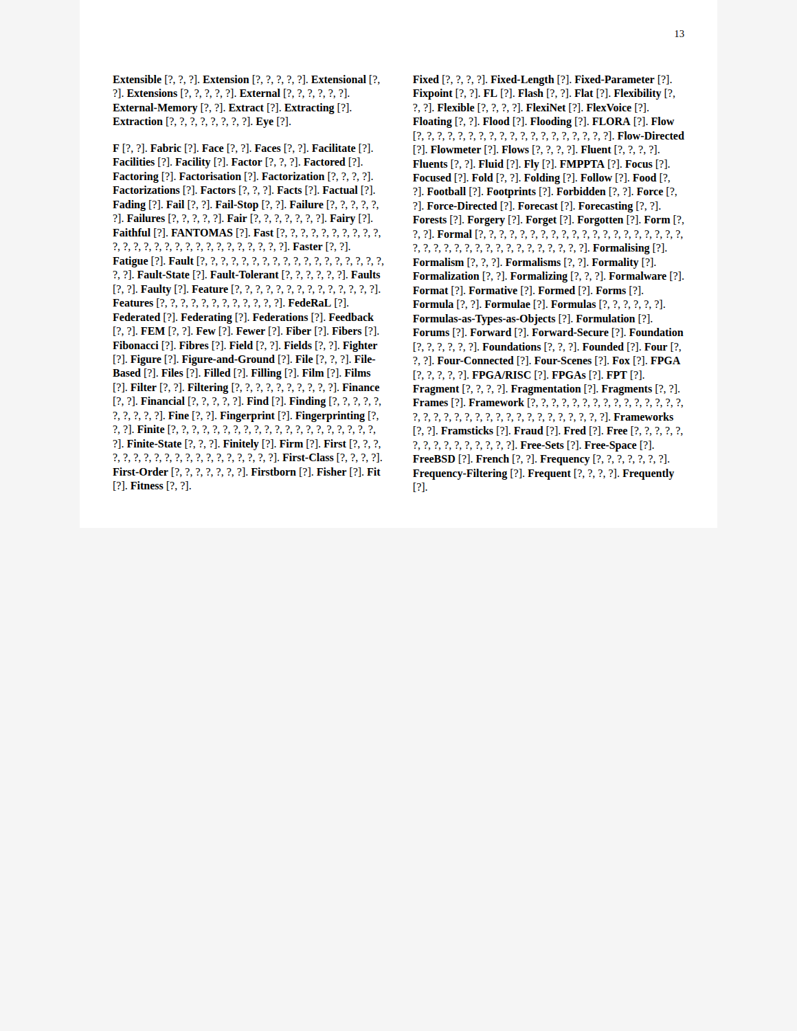13
Extensible [?, ?, ?]. Extension [?, ?, ?, ?, ?]. Extensional [?, ?]. Extensions [?, ?, ?, ?, ?]. External [?, ?, ?, ?, ?, ?]. External-Memory [?, ?]. Extract [?]. Extracting [?]. Extraction [?, ?, ?, ?, ?, ?, ?, ?]. Eye [?].
F [?, ?]. Fabric [?]. Face [?, ?]. Faces [?, ?]. Facilitate [?]. Facilities [?]. Facility [?]. Factor [?, ?, ?]. Factored [?]. Factoring [?]. Factorisation [?]. Factorization [?, ?, ?, ?]. Factorizations [?]. Factors [?, ?, ?]. Facts [?]. Factual [?]. Fading [?]. Fail [?, ?]. Fail-Stop [?, ?]. Failure [?, ?, ?, ?, ?, ?]. Failures [?, ?, ?, ?, ?]. Fair [?, ?, ?, ?, ?, ?, ?]. Fairy [?]. Faithful [?]. FANTOMAS [?]. Fast [?, ?, ?, ?, ?, ?, ?, ?, ?, ?, ?, ?, ?, ?, ?, ?, ?, ?, ?, ?, ?, ?, ?, ?, ?, ?, ?]. Faster [?, ?]. Fatigue [?]. Fault [?, ?, ?, ?, ?, ?, ?, ?, ?, ?, ?, ?, ?, ?, ?, ?, ?, ?, ?, ?]. Fault-State [?]. Fault-Tolerant [?, ?, ?, ?, ?, ?]. Faults [?, ?]. Faulty [?]. Feature [?, ?, ?, ?, ?, ?, ?, ?, ?, ?, ?, ?, ?, ?]. Features [?, ?, ?, ?, ?, ?, ?, ?, ?, ?, ?, ?]. FedeRaL [?]. Federated [?]. Federating [?]. Federations [?]. Feedback [?, ?]. FEM [?, ?]. Few [?]. Fewer [?]. Fiber [?]. Fibers [?]. Fibonacci [?]. Fibres [?]. Field [?, ?]. Fields [?, ?]. Fighter [?]. Figure [?]. Figure-and-Ground [?]. File [?, ?, ?]. File-Based [?]. Files [?]. Filled [?]. Filling [?]. Film [?]. Films [?]. Filter [?, ?]. Filtering [?, ?, ?, ?, ?, ?, ?, ?, ?, ?]. Finance [?, ?]. Financial [?, ?, ?, ?, ?]. Find [?]. Finding [?, ?, ?, ?, ?, ?, ?, ?, ?, ?]. Fine [?, ?]. Fingerprint [?]. Fingerprinting [?, ?, ?]. Finite [?, ?, ?, ?, ?, ?, ?, ?, ?, ?, ?, ?, ?, ?, ?, ?, ?, ?, ?, ?, ?]. Finite-State [?, ?, ?]. Finitely [?]. Firm [?]. First [?, ?, ?, ?, ?, ?, ?, ?, ?, ?, ?, ?, ?, ?, ?, ?, ?, ?, ?]. First-Class [?, ?, ?, ?]. First-Order [?, ?, ?, ?, ?, ?, ?]. Firstborn [?]. Fisher [?]. Fit [?]. Fitness [?, ?].
Fixed [?, ?, ?, ?]. Fixed-Length [?]. Fixed-Parameter [?]. Fixpoint [?, ?]. FL [?]. Flash [?, ?]. Flat [?]. Flexibility [?, ?, ?]. Flexible [?, ?, ?, ?]. FlexiNet [?]. FlexVoice [?]. Floating [?, ?]. Flood [?]. Flooding [?]. FLORA [?]. Flow [?, ?, ?, ?, ?, ?, ?, ?, ?, ?, ?, ?, ?, ?, ?, ?, ?, ?, ?]. Flow-Directed [?]. Flowmeter [?]. Flows [?, ?, ?, ?]. Fluent [?, ?, ?, ?]. Fluents [?, ?]. Fluid [?]. Fly [?]. FMPPTA [?]. Focus [?]. Focused [?]. Fold [?, ?]. Folding [?]. Follow [?]. Food [?, ?]. Football [?]. Footprints [?]. Forbidden [?, ?]. Force [?, ?]. Force-Directed [?]. Forecast [?]. Forecasting [?, ?]. Forests [?]. Forgery [?]. Forget [?]. Forgotten [?]. Form [?, ?, ?]. Formal [?, ?, ?, ?, ?, ?, ?, ?, ?, ?, ?, ?, ?, ?, ?, ?, ?, ?, ?, ?, ?, ?, ?, ?, ?, ?, ?, ?, ?, ?, ?, ?, ?, ?, ?, ?, ?]. Formalising [?]. Formalism [?, ?, ?]. Formalisms [?, ?]. Formality [?]. Formalization [?, ?]. Formalizing [?, ?, ?]. Formalware [?]. Format [?]. Formative [?]. Formed [?]. Forms [?]. Formula [?, ?]. Formulae [?]. Formulas [?, ?, ?, ?, ?, ?]. Formulas-as-Types-as-Objects [?]. Formulation [?]. Forums [?]. Forward [?]. Forward-Secure [?]. Foundation [?, ?, ?, ?, ?, ?]. Foundations [?, ?, ?]. Founded [?]. Four [?, ?, ?]. Four-Connected [?]. Four-Scenes [?]. Fox [?]. FPGA [?, ?, ?, ?, ?]. FPGA/RISC [?]. FPGAs [?]. FPT [?]. Fragment [?, ?, ?, ?]. Fragmentation [?]. Fragments [?, ?]. Frames [?]. Framework [?, ?, ?, ?, ?, ?, ?, ?, ?, ?, ?, ?, ?, ?, ?, ?, ?, ?, ?, ?, ?, ?, ?, ?, ?, ?, ?, ?, ?, ?, ?, ?, ?, ?]. Frameworks [?, ?]. Framsticks [?]. Fraud [?]. Fred [?]. Free [?, ?, ?, ?, ?, ?, ?, ?, ?, ?, ?, ?, ?, ?, ?]. Free-Sets [?]. Free-Space [?]. FreeBSD [?]. French [?, ?]. Frequency [?, ?, ?, ?, ?, ?, ?]. Frequency-Filtering [?]. Frequent [?, ?, ?, ?]. Frequently [?].